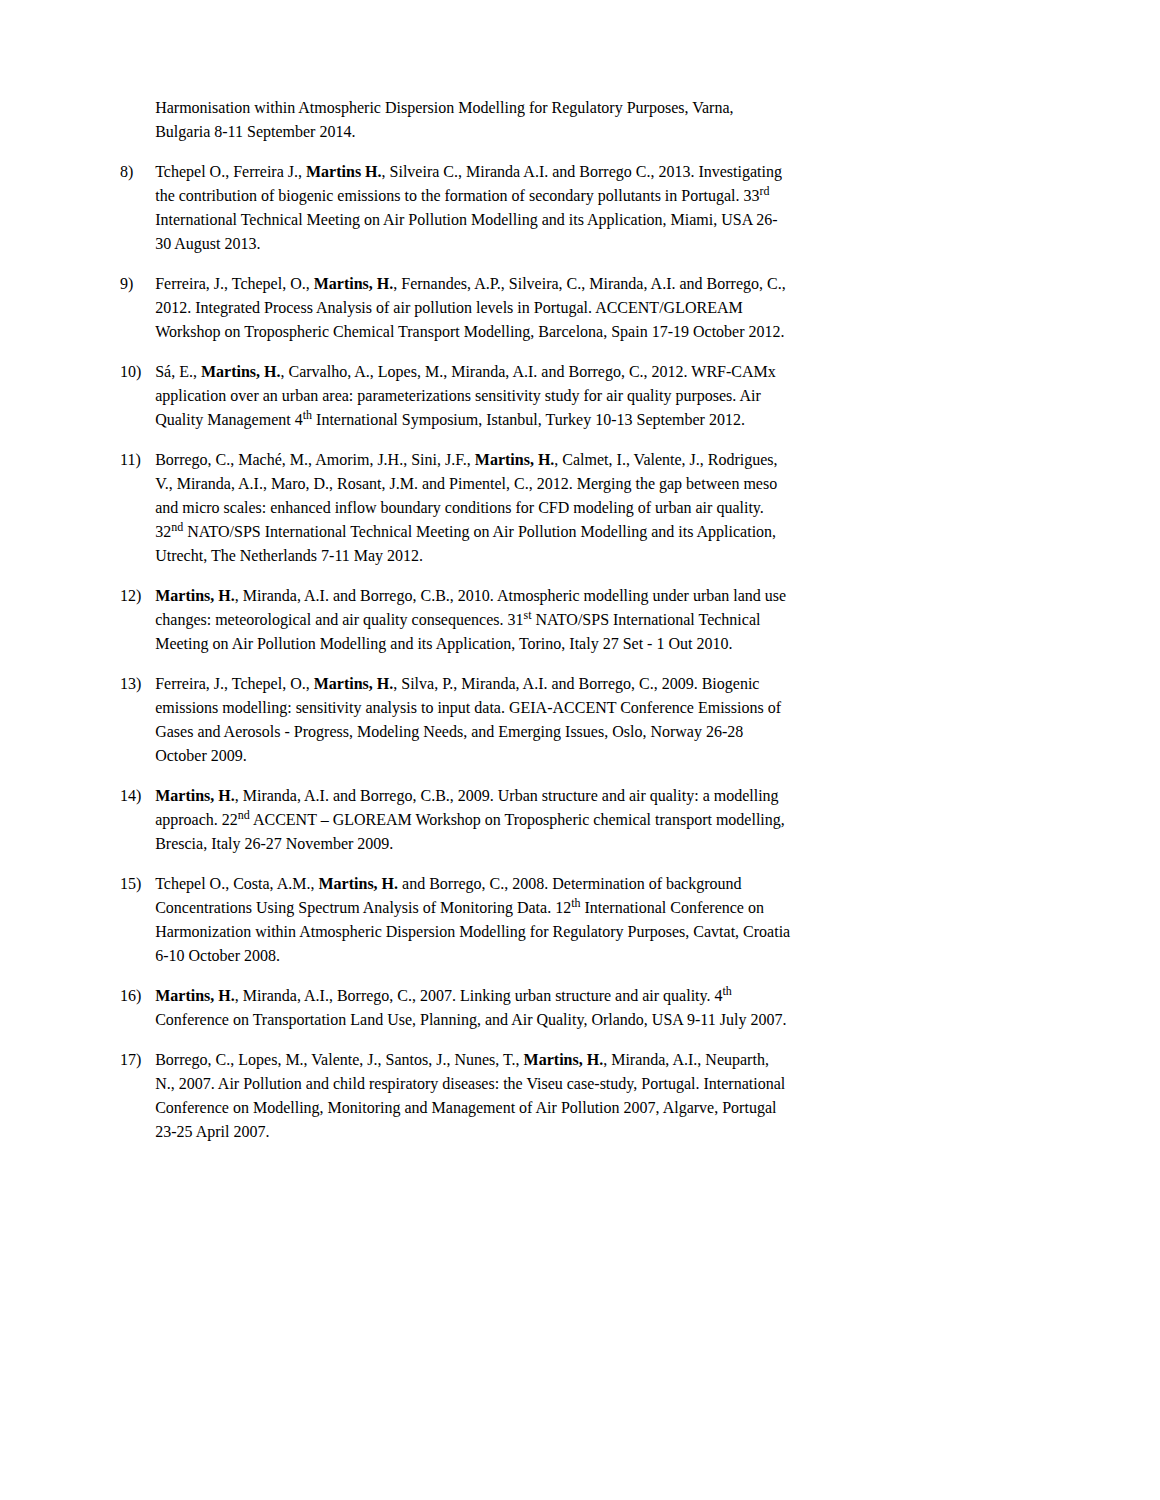Harmonisation within Atmospheric Dispersion Modelling for Regulatory Purposes, Varna, Bulgaria 8-11 September 2014.
Tchepel O., Ferreira J., Martins H., Silveira C., Miranda A.I. and Borrego C., 2013. Investigating the contribution of biogenic emissions to the formation of secondary pollutants in Portugal. 33rd International Technical Meeting on Air Pollution Modelling and its Application, Miami, USA 26-30 August 2013.
Ferreira, J., Tchepel, O., Martins, H., Fernandes, A.P., Silveira, C., Miranda, A.I. and Borrego, C., 2012. Integrated Process Analysis of air pollution levels in Portugal. ACCENT/GLOREAM Workshop on Tropospheric Chemical Transport Modelling, Barcelona, Spain 17-19 October 2012.
Sá, E., Martins, H., Carvalho, A., Lopes, M., Miranda, A.I. and Borrego, C., 2012. WRF-CAMx application over an urban area: parameterizations sensitivity study for air quality purposes. Air Quality Management 4th International Symposium, Istanbul, Turkey 10-13 September 2012.
Borrego, C., Maché, M., Amorim, J.H., Sini, J.F., Martins, H., Calmet, I., Valente, J., Rodrigues, V., Miranda, A.I., Maro, D., Rosant, J.M. and Pimentel, C., 2012. Merging the gap between meso and micro scales: enhanced inflow boundary conditions for CFD modeling of urban air quality. 32nd NATO/SPS International Technical Meeting on Air Pollution Modelling and its Application, Utrecht, The Netherlands 7-11 May 2012.
Martins, H., Miranda, A.I. and Borrego, C.B., 2010. Atmospheric modelling under urban land use changes: meteorological and air quality consequences. 31st NATO/SPS International Technical Meeting on Air Pollution Modelling and its Application, Torino, Italy 27 Set - 1 Out 2010.
Ferreira, J., Tchepel, O., Martins, H., Silva, P., Miranda, A.I. and Borrego, C., 2009. Biogenic emissions modelling: sensitivity analysis to input data. GEIA-ACCENT Conference Emissions of Gases and Aerosols - Progress, Modeling Needs, and Emerging Issues, Oslo, Norway 26-28 October 2009.
Martins, H., Miranda, A.I. and Borrego, C.B., 2009. Urban structure and air quality: a modelling approach. 22nd ACCENT – GLOREAM Workshop on Tropospheric chemical transport modelling, Brescia, Italy 26-27 November 2009.
Tchepel O., Costa, A.M., Martins, H. and Borrego, C., 2008. Determination of background Concentrations Using Spectrum Analysis of Monitoring Data. 12th International Conference on Harmonization within Atmospheric Dispersion Modelling for Regulatory Purposes, Cavtat, Croatia 6-10 October 2008.
Martins, H., Miranda, A.I., Borrego, C., 2007. Linking urban structure and air quality. 4th Conference on Transportation Land Use, Planning, and Air Quality, Orlando, USA 9-11 July 2007.
Borrego, C., Lopes, M., Valente, J., Santos, J., Nunes, T., Martins, H., Miranda, A.I., Neuparth, N., 2007. Air Pollution and child respiratory diseases: the Viseu case-study, Portugal. International Conference on Modelling, Monitoring and Management of Air Pollution 2007, Algarve, Portugal 23-25 April 2007.